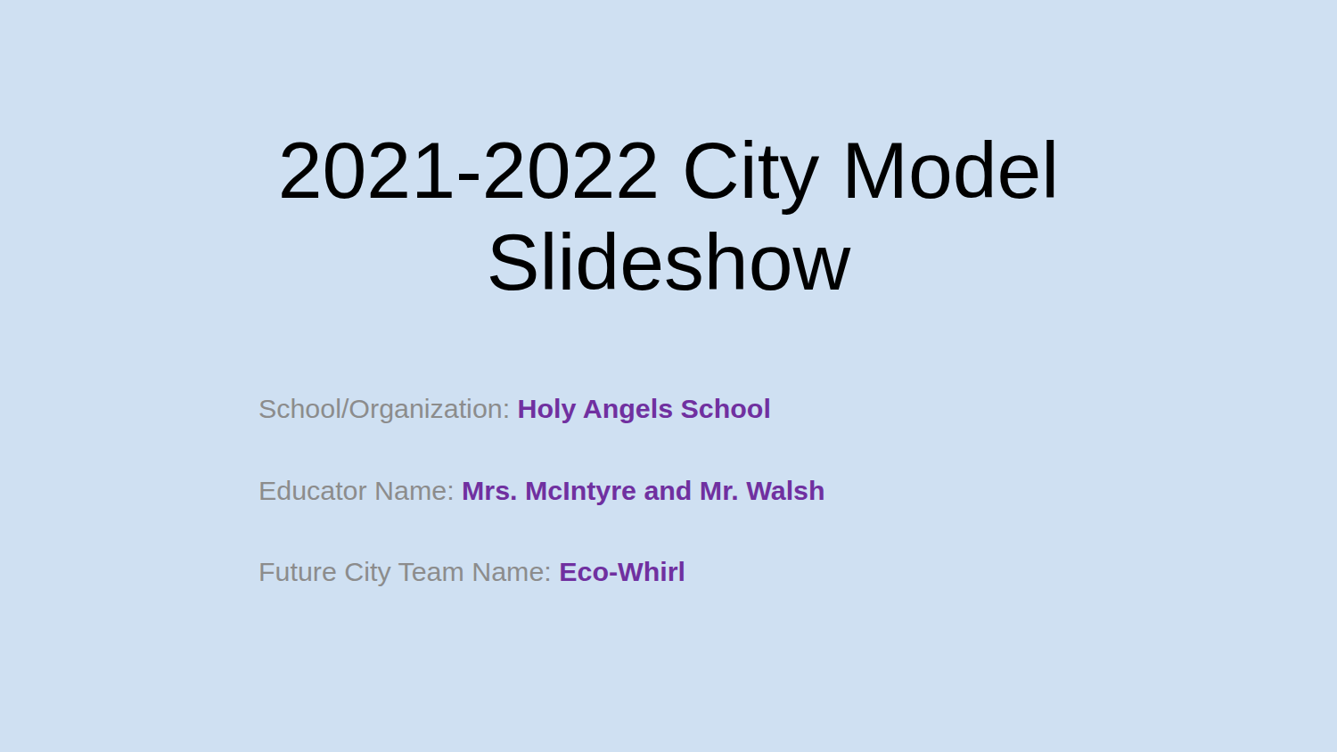2021-2022 City Model Slideshow
School/Organization: Holy Angels School
Educator Name: Mrs. McIntyre and Mr. Walsh
Future City Team Name: Eco-Whirl